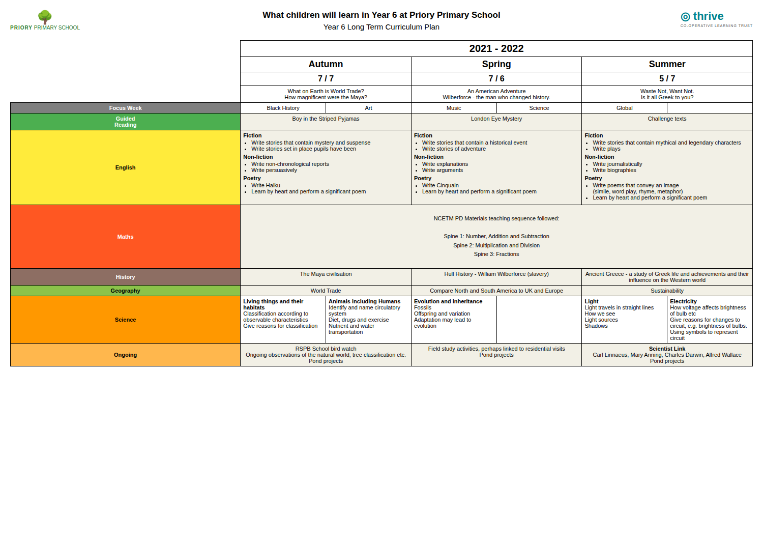🌳 PRIORY PRIMARY SCHOOL
◎ thrive
co-operative learning trust
What children will learn in Year 6 at Priory Primary School
Year 6 Long Term Curriculum Plan
| | 2021 - 2022 |
| | Autumn | Spring | Summer |
| | 7 / 7 | 7 / 6 | 5 / 7 |
| | What on Earth is World Trade? How magnificent were the Maya? | An American Adventure Wilberforce - the man who changed history. | Waste Not, Want Not. Is it all Greek to you? |
| Focus Week | Black History | Art | Music | Science | Global | |
| Guided Reading | Boy in the Striped Pyjamas | London Eye Mystery | Challenge texts |
| English | Fiction Write stories that contain mystery and suspense Write stories set in place pupils have been Non-fiction Write non-chronological reports Write persuasively Poetry Write Haiku Learn by heart and perform a significant poem | Fiction Write stories that contain a historical event Write stories of adventure Non-fiction Write explanations Write arguments Poetry Write Cinquain Learn by heart and perform a significant poem | Fiction Write stories that contain mythical and legendary characters Write plays Non-fiction Write journalistically Write biographies Poetry Write poems that convey an image (simile, word play, rhyme, metaphor) Learn by heart and perform a significant poem |
| Maths | NCETM PD Materials teaching sequence followed: Spine 1: Number, Addition and Subtraction Spine 2: Multiplication and Division Spine 3: Fractions |
| History | The Maya civilisation | Hull History - William Wilberforce (slavery) | Ancient Greece - a study of Greek life and achievements and their influence on the Western world |
| Geography | World Trade | Compare North and South America to UK and Europe | Sustainability |
| Science | Living things and their habitats Classification according to observable characteristics Give reasons for classification | Animals including Humans Identify and name circulatory system Diet, drugs and exercise Nutrient and water transportation | Evolution and inheritance Fossils Offspring and variation Adaptation may lead to evolution | | Light Light travels in straight lines How we see Light sources Shadows | Electricity How voltage affects brightness of bulb etc Give reasons for changes to circuit, e.g. brightness of bulbs. Using symbols to represent circuit |
| Ongoing | RSPB School bird watch Ongoing observations of the natural world, tree classification etc. Pond projects | Field study activities, perhaps linked to residential visits Pond projects | Scientist Link Carl Linnaeus, Mary Anning, Charles Darwin, Alfred Wallace Pond projects |